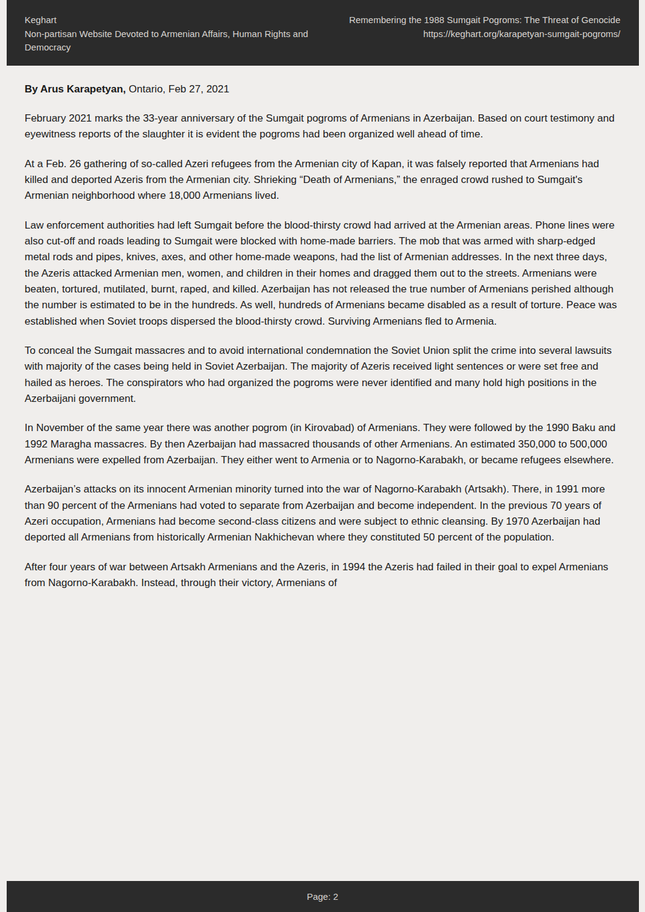Keghart Non-partisan Website Devoted to Armenian Affairs, Human Rights and Democracy
Remembering the 1988 Sumgait Pogroms: The Threat of Genocide https://keghart.org/karapetyan-sumgait-pogroms/
By Arus Karapetyan, Ontario, Feb 27, 2021
February 2021 marks the 33-year anniversary of the Sumgait pogroms of Armenians in Azerbaijan. Based on court testimony and eyewitness reports of the slaughter it is evident the pogroms had been organized well ahead of time.
At a Feb. 26 gathering of so-called Azeri refugees from the Armenian city of Kapan, it was falsely reported that Armenians had killed and deported Azeris from the Armenian city. Shrieking “Death of Armenians,” the enraged crowd rushed to Sumgait's Armenian neighborhood where 18,000 Armenians lived.
Law enforcement authorities had left Sumgait before the blood-thirsty crowd had arrived at the Armenian areas. Phone lines were also cut-off and roads leading to Sumgait were blocked with home-made barriers. The mob that was armed with sharp-edged metal rods and pipes, knives, axes, and other home-made weapons, had the list of Armenian addresses. In the next three days, the Azeris attacked Armenian men, women, and children in their homes and dragged them out to the streets. Armenians were beaten, tortured, mutilated, burnt, raped, and killed. Azerbaijan has not released the true number of Armenians perished although the number is estimated to be in the hundreds. As well, hundreds of Armenians became disabled as a result of torture. Peace was established when Soviet troops dispersed the blood-thirsty crowd. Surviving Armenians fled to Armenia.
To conceal the Sumgait massacres and to avoid international condemnation the Soviet Union split the crime into several lawsuits with majority of the cases being held in Soviet Azerbaijan. The majority of Azeris received light sentences or were set free and hailed as heroes. The conspirators who had organized the pogroms were never identified and many hold high positions in the Azerbaijani government.
In November of the same year there was another pogrom (in Kirovabad) of Armenians. They were followed by the 1990 Baku and 1992 Maragha massacres. By then Azerbaijan had massacred thousands of other Armenians. An estimated 350,000 to 500,000 Armenians were expelled from Azerbaijan. They either went to Armenia or to Nagorno-Karabakh, or became refugees elsewhere.
Azerbaijan’s attacks on its innocent Armenian minority turned into the war of Nagorno-Karabakh (Artsakh). There, in 1991 more than 90 percent of the Armenians had voted to separate from Azerbaijan and become independent. In the previous 70 years of Azeri occupation, Armenians had become second-class citizens and were subject to ethnic cleansing. By 1970 Azerbaijan had deported all Armenians from historically Armenian Nakhichevan where they constituted 50 percent of the population.
After four years of war between Artsakh Armenians and the Azeris, in 1994 the Azeris had failed in their goal to expel Armenians from Nagorno-Karabakh. Instead, through their victory, Armenians of
Page: 2